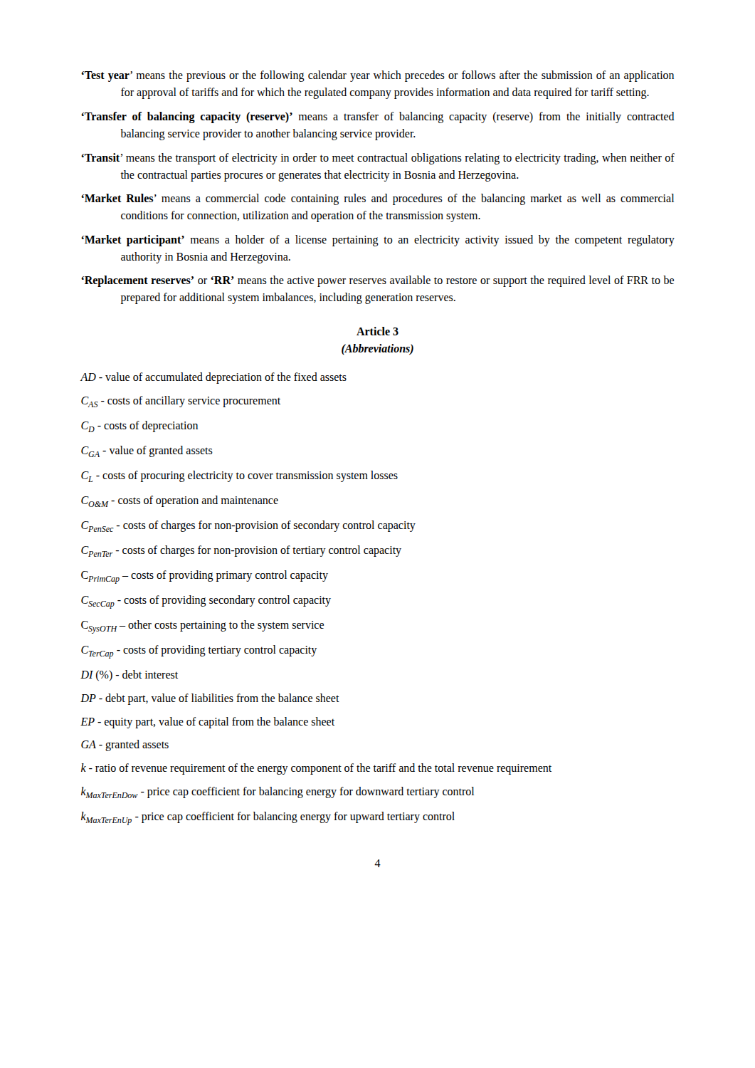‘Test year’ means the previous or the following calendar year which precedes or follows after the submission of an application for approval of tariffs and for which the regulated company provides information and data required for tariff setting.
‘Transfer of balancing capacity (reserve)’ means a transfer of balancing capacity (reserve) from the initially contracted balancing service provider to another balancing service provider.
‘Transit’ means the transport of electricity in order to meet contractual obligations relating to electricity trading, when neither of the contractual parties procures or generates that electricity in Bosnia and Herzegovina.
‘Market Rules’ means a commercial code containing rules and procedures of the balancing market as well as commercial conditions for connection, utilization and operation of the transmission system.
‘Market participant’ means a holder of a license pertaining to an electricity activity issued by the competent regulatory authority in Bosnia and Herzegovina.
‘Replacement reserves’ or ‘RR’ means the active power reserves available to restore or support the required level of FRR to be prepared for additional system imbalances, including generation reserves.
Article 3
(Abbreviations)
AD - value of accumulated depreciation of the fixed assets
CAS - costs of ancillary service procurement
CD - costs of depreciation
CGA - value of granted assets
CL - costs of procuring electricity to cover transmission system losses
CO&M - costs of operation and maintenance
CPenSec - costs of charges for non-provision of secondary control capacity
CPenTer - costs of charges for non-provision of tertiary control capacity
CPrimCap – costs of providing primary control capacity
CSecCap - costs of providing secondary control capacity
CSysOTH – other costs pertaining to the system service
CTerCap - costs of providing tertiary control capacity
DI (%) - debt interest
DP - debt part, value of liabilities from the balance sheet
EP - equity part, value of capital from the balance sheet
GA - granted assets
k - ratio of revenue requirement of the energy component of the tariff and the total revenue requirement
kMaxTerEnDow - price cap coefficient for balancing energy for downward tertiary control
kMaxTerEnUp - price cap coefficient for balancing energy for upward tertiary control
4